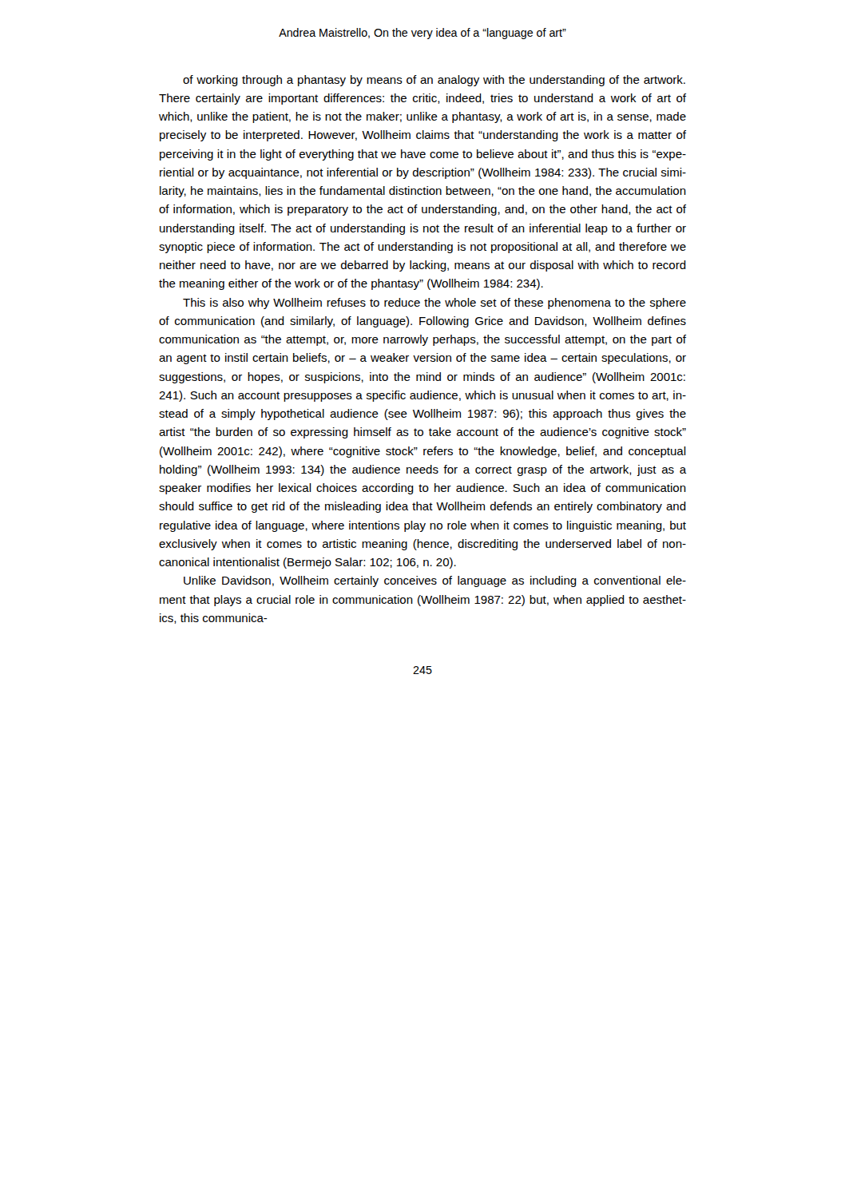Andrea Maistrello, On the very idea of a “language of art”
of working through a phantasy by means of an analogy with the understanding of the artwork. There certainly are important differences: the critic, indeed, tries to understand a work of art of which, unlike the patient, he is not the maker; unlike a phantasy, a work of art is, in a sense, made precisely to be interpreted. However, Wollheim claims that “understanding the work is a matter of perceiving it in the light of everything that we have come to believe about it”, and thus this is “experiential or by acquaintance, not inferential or by description” (Wollheim 1984: 233). The crucial similarity, he maintains, lies in the fundamental distinction between, “on the one hand, the accumulation of information, which is preparatory to the act of understanding, and, on the other hand, the act of understanding itself. The act of understanding is not the result of an inferential leap to a further or synoptic piece of information. The act of understanding is not propositional at all, and therefore we neither need to have, nor are we debarred by lacking, means at our disposal with which to record the meaning either of the work or of the phantasy” (Wollheim 1984: 234).
This is also why Wollheim refuses to reduce the whole set of these phenomena to the sphere of communication (and similarly, of language). Following Grice and Davidson, Wollheim defines communication as “the attempt, or, more narrowly perhaps, the successful attempt, on the part of an agent to instil certain beliefs, or – a weaker version of the same idea – certain speculations, or suggestions, or hopes, or suspicions, into the mind or minds of an audience” (Wollheim 2001c: 241). Such an account presupposes a specific audience, which is unusual when it comes to art, instead of a simply hypothetical audience (see Wollheim 1987: 96); this approach thus gives the artist “the burden of so expressing himself as to take account of the audience’s cognitive stock” (Wollheim 2001c: 242), where “cognitive stock” refers to “the knowledge, belief, and conceptual holding” (Wollheim 1993: 134) the audience needs for a correct grasp of the artwork, just as a speaker modifies her lexical choices according to her audience. Such an idea of communication should suffice to get rid of the misleading idea that Wollheim defends an entirely combinatory and regulative idea of language, where intentions play no role when it comes to linguistic meaning, but exclusively when it comes to artistic meaning (hence, discrediting the underserved label of non-canonical intentionalist (Bermejo Salar: 102; 106, n. 20).
Unlike Davidson, Wollheim certainly conceives of language as including a conventional element that plays a crucial role in communication (Wollheim 1987: 22) but, when applied to aesthetics, this communica-
245